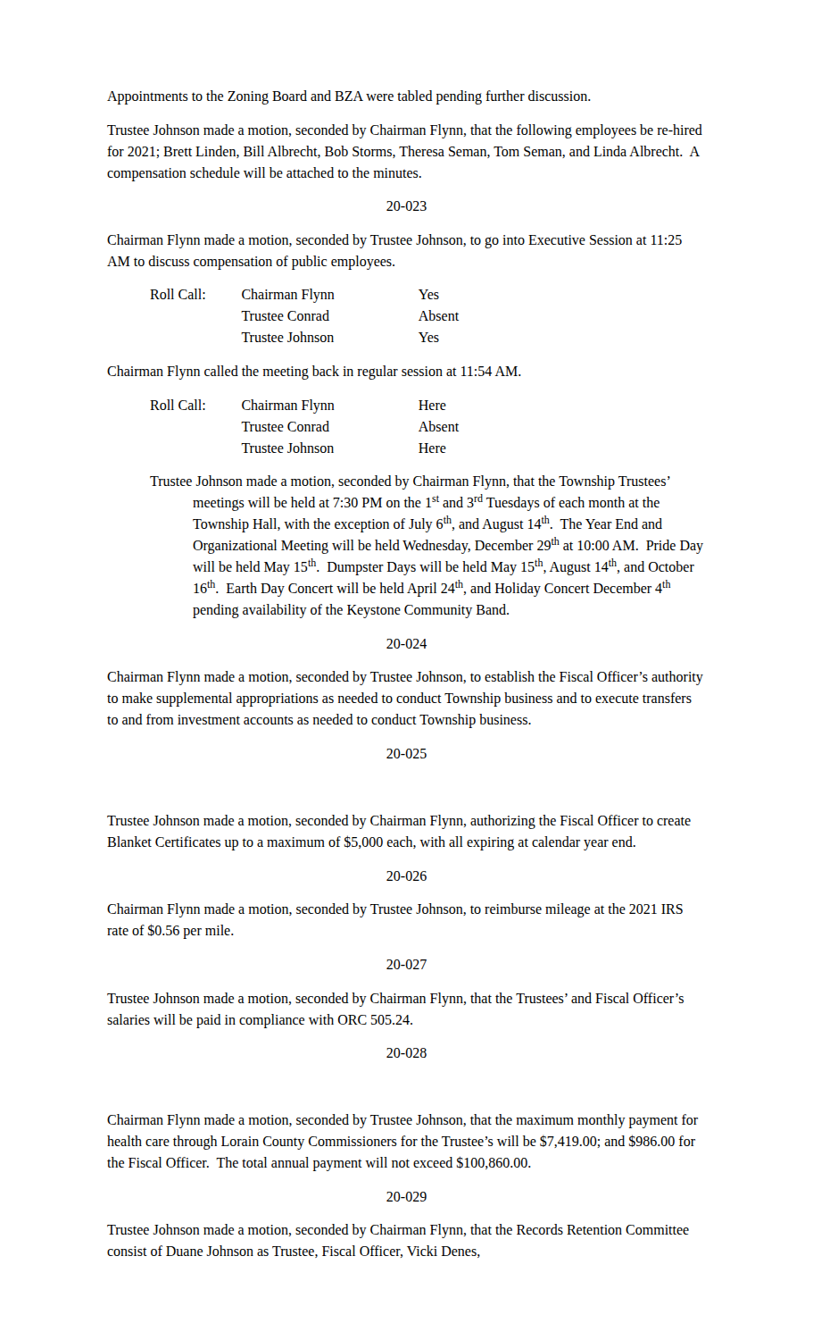Appointments to the Zoning Board and BZA were tabled pending further discussion.
Trustee Johnson made a motion, seconded by Chairman Flynn, that the following employees be re-hired for 2021; Brett Linden, Bill Albrecht, Bob Storms, Theresa Seman, Tom Seman, and Linda Albrecht. A compensation schedule will be attached to the minutes.
20-023
Chairman Flynn made a motion, seconded by Trustee Johnson, to go into Executive Session at 11:25 AM to discuss compensation of public employees.
| Roll Call: | Chairman Flynn | Yes |
| | Trustee Conrad | Absent |
| | Trustee Johnson | Yes |
Chairman Flynn called the meeting back in regular session at 11:54 AM.
| Roll Call: | Chairman Flynn | Here |
| | Trustee Conrad | Absent |
| | Trustee Johnson | Here |
Trustee Johnson made a motion, seconded by Chairman Flynn, that the Township Trustees’ meetings will be held at 7:30 PM on the 1st and 3rd Tuesdays of each month at the Township Hall, with the exception of July 6th, and August 14th. The Year End and Organizational Meeting will be held Wednesday, December 29th at 10:00 AM. Pride Day will be held May 15th. Dumpster Days will be held May 15th, August 14th, and October 16th. Earth Day Concert will be held April 24th, and Holiday Concert December 4th pending availability of the Keystone Community Band.
20-024
Chairman Flynn made a motion, seconded by Trustee Johnson, to establish the Fiscal Officer’s authority to make supplemental appropriations as needed to conduct Township business and to execute transfers to and from investment accounts as needed to conduct Township business.
20-025
Trustee Johnson made a motion, seconded by Chairman Flynn, authorizing the Fiscal Officer to create Blanket Certificates up to a maximum of $5,000 each, with all expiring at calendar year end.
20-026
Chairman Flynn made a motion, seconded by Trustee Johnson, to reimburse mileage at the 2021 IRS rate of $0.56 per mile.
20-027
Trustee Johnson made a motion, seconded by Chairman Flynn, that the Trustees’ and Fiscal Officer’s salaries will be paid in compliance with ORC 505.24.
20-028
Chairman Flynn made a motion, seconded by Trustee Johnson, that the maximum monthly payment for health care through Lorain County Commissioners for the Trustee’s will be $7,419.00; and $986.00 for the Fiscal Officer. The total annual payment will not exceed $100,860.00.
20-029
Trustee Johnson made a motion, seconded by Chairman Flynn, that the Records Retention Committee consist of Duane Johnson as Trustee, Fiscal Officer, Vicki Denes,